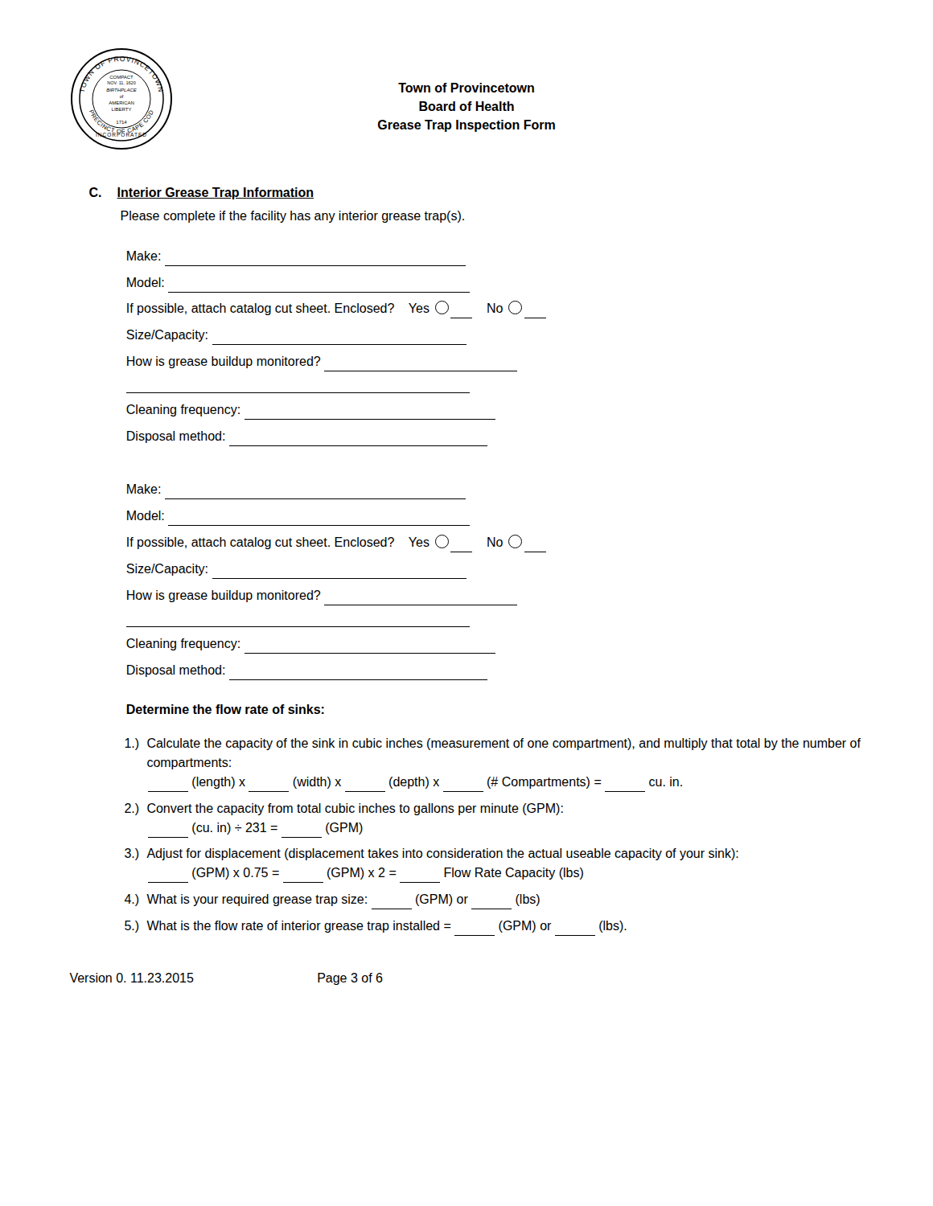TOWN OF PROVINCETOWN PRECINCT OF CAPE COD COMPACT NOV. 11, 1620 BIRTHPLACE of AMERICAN LIBERTY 1714 INCORPORATED
Town of Provincetown
Board of Health
Grease Trap Inspection Form
C. Interior Grease Trap Information
Please complete if the facility has any interior grease trap(s).
Make:
Model:
If possible, attach catalog cut sheet. Enclosed? Yes No
Size/Capacity:
How is grease buildup monitored?
Cleaning frequency:
Disposal method:
Make:
Model:
If possible, attach catalog cut sheet. Enclosed? Yes No
Size/Capacity:
How is grease buildup monitored?
Cleaning frequency:
Disposal method:
Determine the flow rate of sinks:
Calculate the capacity of the sink in cubic inches (measurement of one compartment), and multiply that total by the number of compartments: (length) x (width) x (depth) x (# Compartments) = cu. in.
Convert the capacity from total cubic inches to gallons per minute (GPM): (cu. in) ÷ 231 = (GPM)
Adjust for displacement (displacement takes into consideration the actual useable capacity of your sink): (GPM) x 0.75 = (GPM) x 2 = Flow Rate Capacity (lbs)
What is your required grease trap size: (GPM) or (lbs)
What is the flow rate of interior grease trap installed = (GPM) or (lbs).
Version 0. 11.23.2015 Page 3 of 6